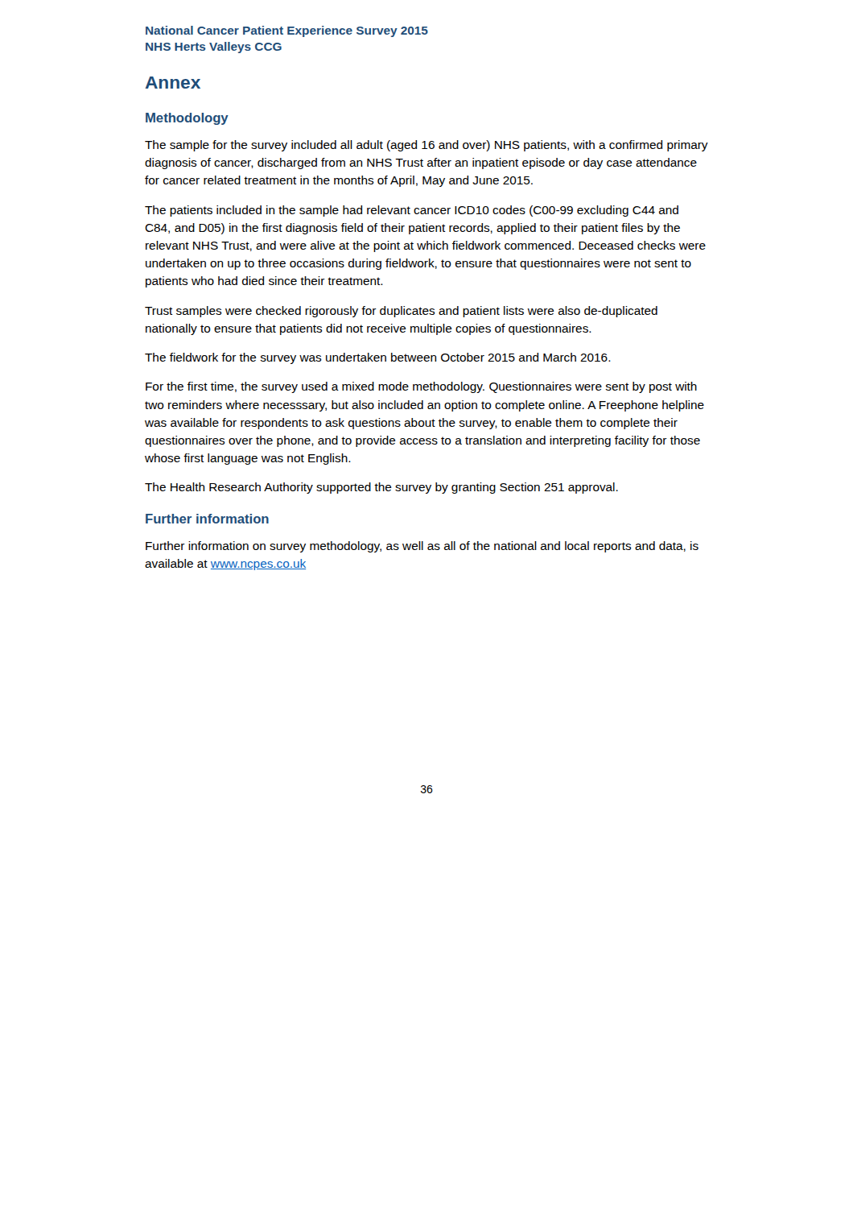National Cancer Patient Experience Survey 2015 NHS Herts Valleys CCG
Annex
Methodology
The sample for the survey included all adult (aged 16 and over) NHS patients, with a confirmed primary diagnosis of cancer, discharged from an NHS Trust after an inpatient episode or day case attendance for cancer related treatment in the months of April, May and June 2015.
The patients included in the sample had relevant cancer ICD10 codes (C00-99 excluding C44 and C84, and D05) in the first diagnosis field of their patient records, applied to their patient files by the relevant NHS Trust, and were alive at the point at which fieldwork commenced. Deceased checks were undertaken on up to three occasions during fieldwork, to ensure that questionnaires were not sent to patients who had died since their treatment.
Trust samples were checked rigorously for duplicates and patient lists were also de-duplicated nationally to ensure that patients did not receive multiple copies of questionnaires.
The fieldwork for the survey was undertaken between October 2015 and March 2016.
For the first time, the survey used a mixed mode methodology. Questionnaires were sent by post with two reminders where necesssary, but also included an option to complete online. A Freephone helpline was available for respondents to ask questions about the survey, to enable them to complete their questionnaires over the phone, and to provide access to a translation and interpreting facility for those whose first language was not English.
The Health Research Authority supported the survey by granting Section 251 approval.
Further information
Further information on survey methodology, as well as all of the national and local reports and data, is available at www.ncpes.co.uk
36